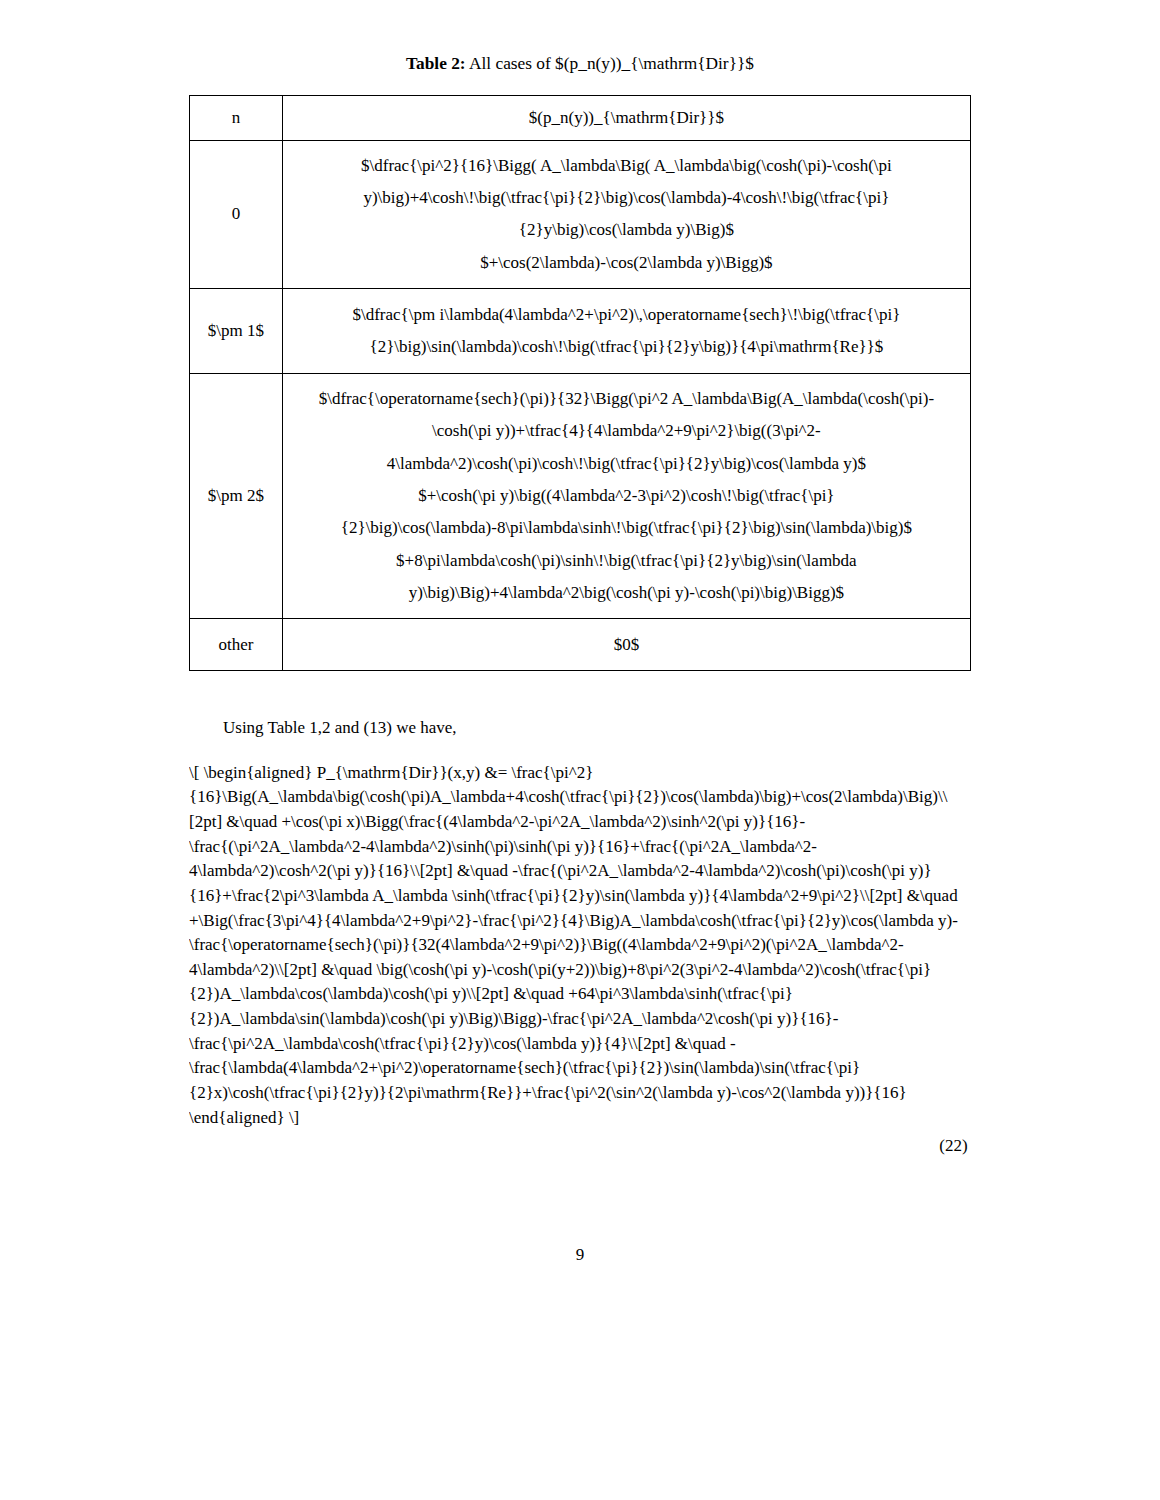Table 2: All cases of $(p_n(y))_{\mathrm{Dir}}$
| n | $(p_n(y))_{\mathrm{Dir}}$ |
| --- | --- |
| 0 | $\dfrac{\pi^2}{16}\Bigg( A_\lambda\Big( A_\lambda\big(\cosh(\pi)-\cosh(\pi y)\big)+4\cosh\!\big(\tfrac{\pi}{2}\big)\cos(\lambda)-4\cosh\!\big(\tfrac{\pi}{2}y\big)\cos(\lambda y)\Big)$ $+\cos(2\lambda)-\cos(2\lambda y)\Bigg)$ |
| $\pm 1$ | $\dfrac{\pm i\lambda(4\lambda^2+\pi^2)\,\operatorname{sech}\!\big(\tfrac{\pi}{2}\big)\sin(\lambda)\cosh\!\big(\tfrac{\pi}{2}y\big)}{4\pi\mathrm{Re}}$ |
| $\pm 2$ | $\dfrac{\operatorname{sech}(\pi)}{32}\Bigg(\pi^2 A_\lambda\Big(A_\lambda(\cosh(\pi)-\cosh(\pi y))+\tfrac{4}{4\lambda^2+9\pi^2}\big((3\pi^2-4\lambda^2)\cosh(\pi)\cosh\!\big(\tfrac{\pi}{2}y\big)\cos(\lambda y)$ $+\cosh(\pi y)\big((4\lambda^2-3\pi^2)\cosh\!\big(\tfrac{\pi}{2}\big)\cos(\lambda)-8\pi\lambda\sinh\!\big(\tfrac{\pi}{2}\big)\sin(\lambda)\big)$ $+8\pi\lambda\cosh(\pi)\sinh\!\big(\tfrac{\pi}{2}y\big)\sin(\lambda y)\big)\Big)+4\lambda^2\big(\cosh(\pi y)-\cosh(\pi)\big)\Bigg)$ |
| other | $0$ |
Using Table 1,2 and (13) we have,
\[ \begin{aligned} P_{\mathrm{Dir}}(x,y) &= \frac{\pi^2}{16}\Big(A_\lambda\big(\cosh(\pi)A_\lambda+4\cosh(\tfrac{\pi}{2})\cos(\lambda)\big)+\cos(2\lambda)\Big)\\[2pt] &\quad +\cos(\pi x)\Bigg(\frac{(4\lambda^2-\pi^2A_\lambda^2)\sinh^2(\pi y)}{16}-\frac{(\pi^2A_\lambda^2-4\lambda^2)\sinh(\pi)\sinh(\pi y)}{16}+\frac{(\pi^2A_\lambda^2-4\lambda^2)\cosh^2(\pi y)}{16}\\[2pt] &\quad -\frac{(\pi^2A_\lambda^2-4\lambda^2)\cosh(\pi)\cosh(\pi y)}{16}+\frac{2\pi^3\lambda A_\lambda \sinh(\tfrac{\pi}{2}y)\sin(\lambda y)}{4\lambda^2+9\pi^2}\\[2pt] &\quad +\Big(\frac{3\pi^4}{4\lambda^2+9\pi^2}-\frac{\pi^2}{4}\Big)A_\lambda\cosh(\tfrac{\pi}{2}y)\cos(\lambda y)-\frac{\operatorname{sech}(\pi)}{32(4\lambda^2+9\pi^2)}\Big((4\lambda^2+9\pi^2)(\pi^2A_\lambda^2-4\lambda^2)\\[2pt] &\quad \big(\cosh(\pi y)-\cosh(\pi(y+2))\big)+8\pi^2(3\pi^2-4\lambda^2)\cosh(\tfrac{\pi}{2})A_\lambda\cos(\lambda)\cosh(\pi y)\\[2pt] &\quad +64\pi^3\lambda\sinh(\tfrac{\pi}{2})A_\lambda\sin(\lambda)\cosh(\pi y)\Big)\Bigg)-\frac{\pi^2A_\lambda^2\cosh(\pi y)}{16}-\frac{\pi^2A_\lambda\cosh(\tfrac{\pi}{2}y)\cos(\lambda y)}{4}\\[2pt] &\quad -\frac{\lambda(4\lambda^2+\pi^2)\operatorname{sech}(\tfrac{\pi}{2})\sin(\lambda)\sin(\tfrac{\pi}{2}x)\cosh(\tfrac{\pi}{2}y)}{2\pi\mathrm{Re}}+\frac{\pi^2(\sin^2(\lambda y)-\cos^2(\lambda y))}{16} \end{aligned} \]
(22)
9